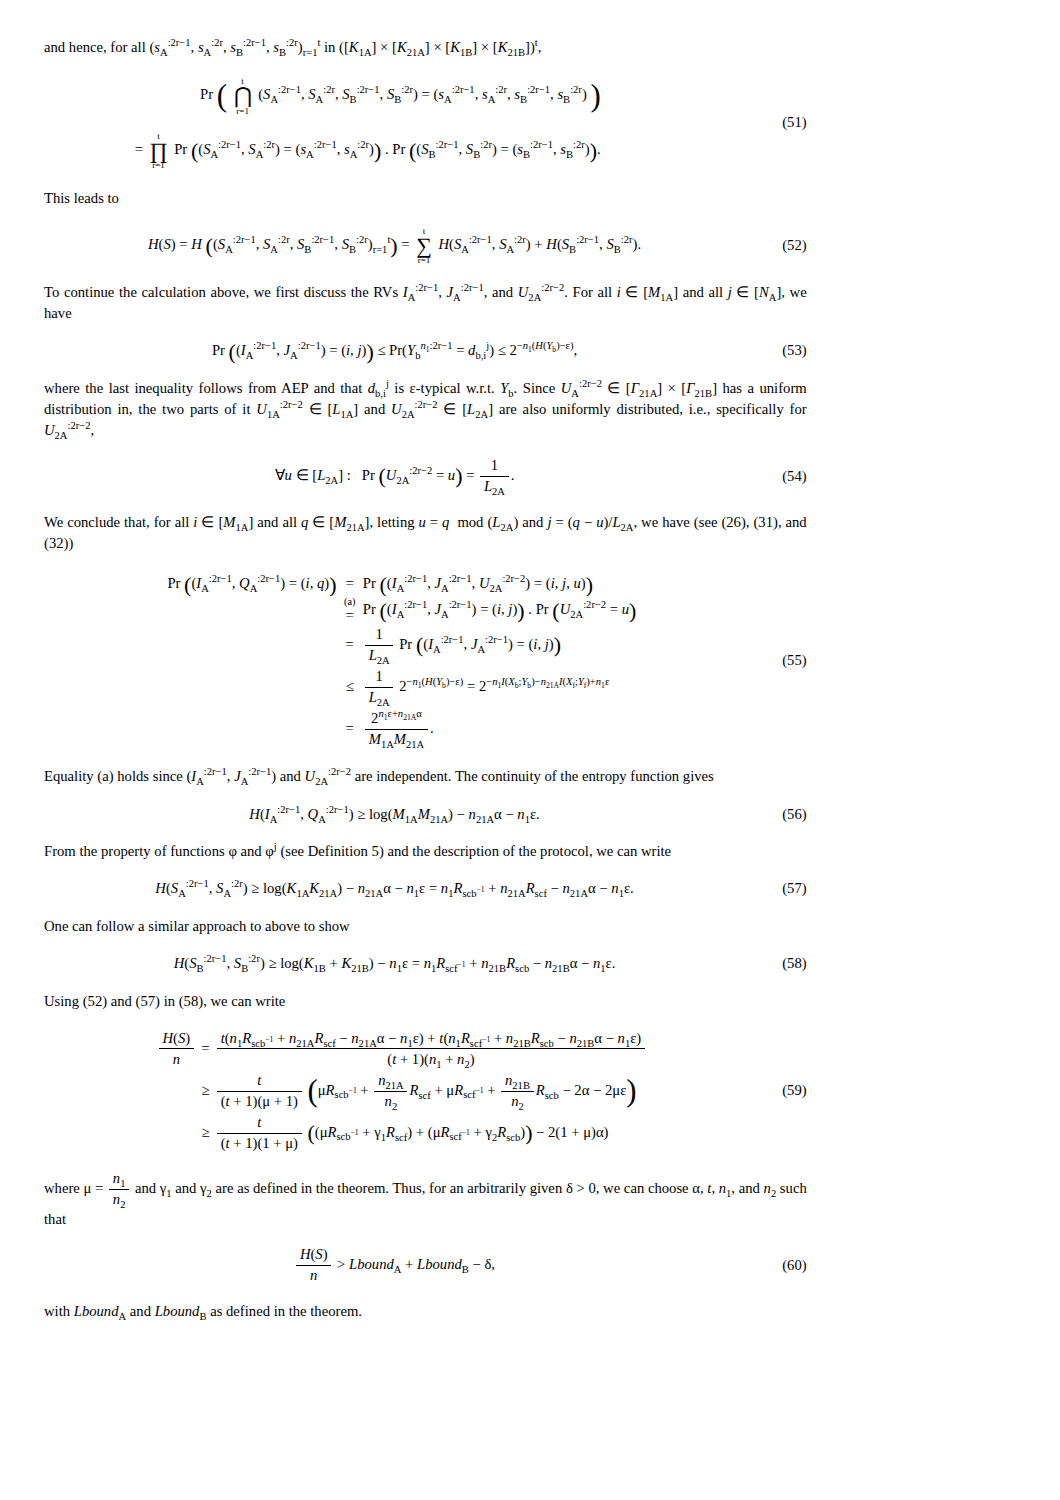and hence, for all (sA:2r−1, sA:2r, sB:2r−1, sB:2r)r=1t in ([K1A] × [K21A] × [K1B] × [K21B])t,
| Pr ( t ⋂ r=1 ( S A :2r−1 , S A :2r , S B :2r−1 , S B :2r ) = ( s A :2r−1 , s A :2r , s B :2r−1 , s B :2r ) ) |
| = t ∏ r=1 Pr ( ( S A :2r−1 , S A :2r ) = ( s A :2r−1 , s A :2r ) ) . Pr ( ( S B :2r−1 , S B :2r ) = ( s B :2r−1 , s B :2r ) ) . |
(51)
This leads to
H(S) = H ((SA:2r−1, SA:2r, SB:2r−1, SB:2r)r=1t) = t∑r=1 H(SA:2r−1, SA:2r) + H(SB:2r−1, SB:2r).
(52)
To continue the calculation above, we first discuss the RVs IA:2r−1, JA:2r−1, and U2A:2r−2. For all i ∈ [M1A] and all j ∈ [NA], we have
Pr ((IA:2r−1, JA:2r−1) = (i, j)) ≤ Pr(Ybn1:2r−1 = db,ij) ≤ 2−n1(H(Yb)−ε),
(53)
where the last inequality follows from AEP and that db,ij is ε-typical w.r.t. Yb. Since UA:2r−2 ∈ [Γ21A] × [Γ21B] has a uniform distribution in, the two parts of it U1A:2r−2 ∈ [L1A] and U2A:2r−2 ∈ [L2A] are also uniformly distributed, i.e., specifically for U2A:2r−2,
∀u ∈ [L2A] : Pr (U2A:2r−2 = u) = 1 L2A.
(54)
We conclude that, for all i ∈ [M1A] and all q ∈ [M21A], letting u = q mod (L2A) and j = (q − u)/L2A, we have (see (26), (31), and (32))
| Pr ( ( I A :2r−1 , Q A :2r−1 ) = ( i , q ) ) | = | Pr ( ( I A :2r−1 , J A :2r−1 , U 2A :2r−2 ) = ( i , j , u ) ) |
| | (a) = | Pr ( ( I A :2r−1 , J A :2r−1 ) = ( i , j ) ) . Pr ( U 2A :2r−2 = u ) |
| | = | 1 L 2A Pr ( ( I A :2r−1 , J A :2r−1 ) = ( i , j ) ) |
| | ≤ | 1 L 2A 2 − n 1 ( H ( Y b )−ε) = 2 − n 1 I ( X b ; Y b )− n 21A I ( X f ; Y f )+ n 1 ε |
| | = | 2 n 1 ε+ n 21A α M 1A M 21A . |
(55)
Equality (a) holds since (IA:2r−1, JA:2r−1) and U2A:2r−2 are independent. The continuity of the entropy function gives
H(IA:2r−1, QA:2r−1) ≥ log(M1AM21A) − n21Aα − n1ε.
(56)
From the property of functions φ and φj (see Definition 5) and the description of the protocol, we can write
H(SA:2r−1, SA:2r) ≥ log(K1AK21A) − n21Aα − n1ε = n1Rscb−1 + n21ARscf − n21Aα − n1ε.
(57)
One can follow a similar approach to above to show
H(SB:2r−1, SB:2r) ≥ log(K1B + K21B) − n1ε = n1Rscf−1 + n21BRscb − n21Bα − n1ε.
(58)
Using (52) and (57) in (58), we can write
| H ( S ) n | = | t ( n 1 R scb −1 + n 21A R scf − n 21A α − n 1 ε) + t ( n 1 R scf −1 + n 21B R scb − n 21B α − n 1 ε) ( t + 1)( n 1 + n 2 ) |
| | ≥ | t ( t + 1)(μ + 1) ( μ R scb −1 + n 21A n 2 R scf + μ R scf −1 + n 21B n 2 R scb − 2α − 2με ) |
| | ≥ | t ( t + 1)(1 + μ) ( (μ R scb −1 + γ 1 R scf ) + (μ R scf −1 + γ 2 R scb ) ) − 2(1 + μ)α) |
(59)
where μ = n1 n2 and γ1 and γ2 are as defined in the theorem. Thus, for an arbitrarily given δ > 0, we can choose α, t, n1, and n2 such that
H(S) n > LboundA + LboundB − δ,
(60)
with LboundA and LboundB as defined in the theorem.